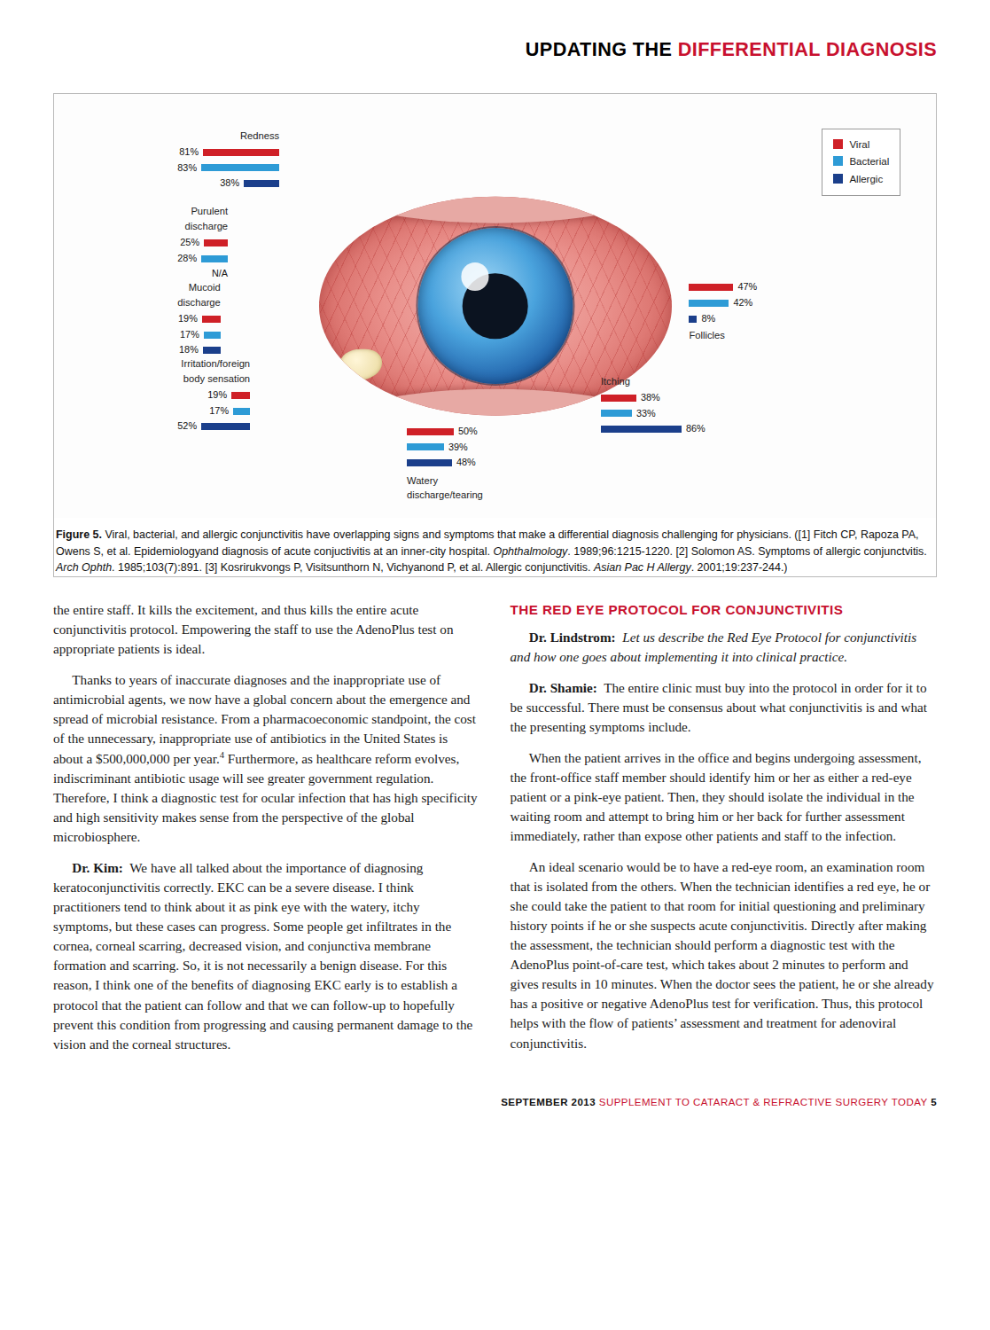UPDATING THE DIFFERENTIAL DIAGNOSIS
Viral
Bacterial
Allergic
Redness
81%
83%
38%
Purulent
discharge
25%
28%
N/A
Mucoid
discharge
19%
17%
18%
Irritation/foreign
body sensation
19%
17%
52%
50%
39%
48%
Watery
discharge/tearing
Itching
38%
33%
86%
47%
42%
8%
Follicles
Figure 5. Viral, bacterial, and allergic conjunctivitis have overlapping signs and symptoms that make a differential diagnosis challenging for physicians. ([1] Fitch CP, Rapoza PA, Owens S, et al. Epidemiologyand diagnosis of acute conjuctivitis at an inner-city hospital. Ophthalmology. 1989;96:1215-1220. [2] Solomon AS. Symptoms of allergic conjunctvitis. Arch Ophth. 1985;103(7):891. [3] Kosrirukvongs P, Visitsunthorn N, Vichyanond P, et al. Allergic conjunctivitis. Asian Pac H Allergy. 2001;19:237-244.)
the entire staff. It kills the excitement, and thus kills the entire acute conjunctivitis protocol. Empowering the staff to use the AdenoPlus test on appropriate patients is ideal.
Thanks to years of inaccurate diagnoses and the inappropriate use of antimicrobial agents, we now have a global concern about the emergence and spread of microbial resistance. From a pharmacoeconomic standpoint, the cost of the unnecessary, inappropriate use of antibiotics in the United States is about a $500,000,000 per year.4 Furthermore, as healthcare reform evolves, indiscriminant antibiotic usage will see greater government regulation. Therefore, I think a diagnostic test for ocular infection that has high specificity and high sensitivity makes sense from the perspective of the global microbiosphere.
Dr. Kim: We have all talked about the importance of diagnosing keratoconjunctivitis correctly. EKC can be a severe disease. I think practitioners tend to think about it as pink eye with the watery, itchy symptoms, but these cases can progress. Some people get infiltrates in the cornea, corneal scarring, decreased vision, and conjunctiva membrane formation and scarring. So, it is not necessarily a benign disease. For this reason, I think one of the benefits of diagnosing EKC early is to establish a protocol that the patient can follow and that we can follow-up to hopefully prevent this condition from progressing and causing permanent damage to the vision and the corneal structures.
THE RED EYE PROTOCOL FOR CONJUNCTIVITIS
Dr. Lindstrom: Let us describe the Red Eye Protocol for conjunctivitis and how one goes about implementing it into clinical practice.
Dr. Shamie: The entire clinic must buy into the protocol in order for it to be successful. There must be consensus about what conjunctivitis is and what the presenting symptoms include.
When the patient arrives in the office and begins undergoing assessment, the front-office staff member should identify him or her as either a red-eye patient or a pink-eye patient. Then, they should isolate the individual in the waiting room and attempt to bring him or her back for further assessment immediately, rather than expose other patients and staff to the infection.
An ideal scenario would be to have a red-eye room, an examination room that is isolated from the others. When the technician identifies a red eye, he or she could take the patient to that room for initial questioning and preliminary history points if he or she suspects acute conjunctivitis. Directly after making the assessment, the technician should perform a diagnostic test with the AdenoPlus point-of-care test, which takes about 2 minutes to perform and gives results in 10 minutes. When the doctor sees the patient, he or she already has a positive or negative AdenoPlus test for verification. Thus, this protocol helps with the flow of patients’ assessment and treatment for adenoviral conjunctivitis.
SEPTEMBER 2013 SUPPLEMENT TO CATARACT & REFRACTIVE SURGERY TODAY 5